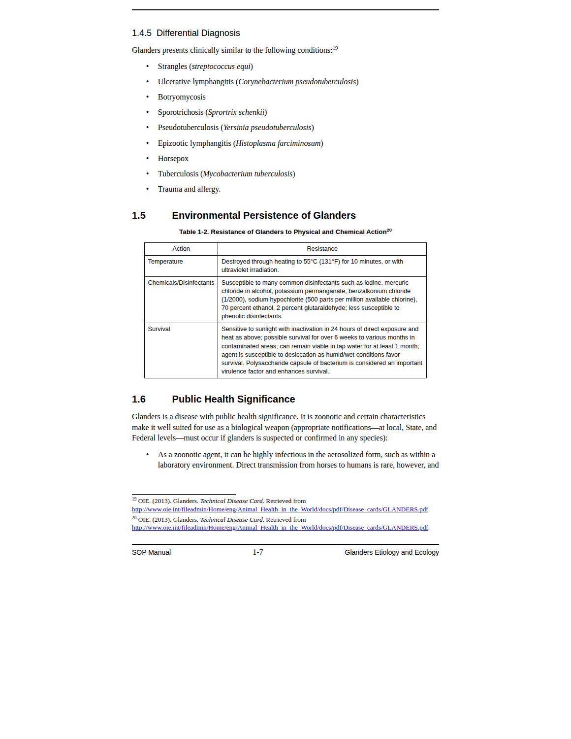1.4.5 Differential Diagnosis
Glanders presents clinically similar to the following conditions:19
Strangles (streptococcus equi)
Ulcerative lymphangitis (Corynebacterium pseudotuberculosis)
Botryomycosis
Sporotrichosis (Sprortrix schenkii)
Pseudotuberculosis (Yersinia pseudotuberculosis)
Epizootic lymphangitis (Histoplasma farciminosum)
Horsepox
Tuberculosis (Mycobacterium tuberculosis)
Trauma and allergy.
1.5 Environmental Persistence of Glanders
Table 1-2. Resistance of Glanders to Physical and Chemical Action20
| Action | Resistance |
| --- | --- |
| Temperature | Destroyed through heating to 55°C (131°F) for 10 minutes, or with ultraviolet irradiation. |
| Chemicals/Disinfectants | Susceptible to many common disinfectants such as iodine, mercuric chloride in alcohol, potassium permanganate, benzalkonium chloride (1/2000), sodium hypochlorite (500 parts per million available chlorine), 70 percent ethanol, 2 percent glutaraldehyde; less susceptible to phenolic disinfectants. |
| Survival | Sensitive to sunlight with inactivation in 24 hours of direct exposure and heat as above; possible survival for over 6 weeks to various months in contaminated areas; can remain viable in tap water for at least 1 month; agent is susceptible to desiccation as humid/wet conditions favor survival. Polysaccharide capsule of bacterium is considered an important virulence factor and enhances survival. |
1.6 Public Health Significance
Glanders is a disease with public health significance. It is zoonotic and certain characteristics make it well suited for use as a biological weapon (appropriate notifications—at local, State, and Federal levels—must occur if glanders is suspected or confirmed in any species):
As a zoonotic agent, it can be highly infectious in the aerosolized form, such as within a laboratory environment. Direct transmission from horses to humans is rare, however, and
19 OIE. (2013). Glanders. Technical Disease Card. Retrieved from
http://www.oie.int/fileadmin/Home/eng/Animal_Health_in_the_World/docs/pdf/Disease_cards/GLANDERS.pdf.
20 OIE. (2013). Glanders. Technical Disease Card. Retrieved from
http://www.oie.int/fileadmin/Home/eng/Animal_Health_in_the_World/docs/pdf/Disease_cards/GLANDERS.pdf.
SOP Manual 1-7 Glanders Etiology and Ecology